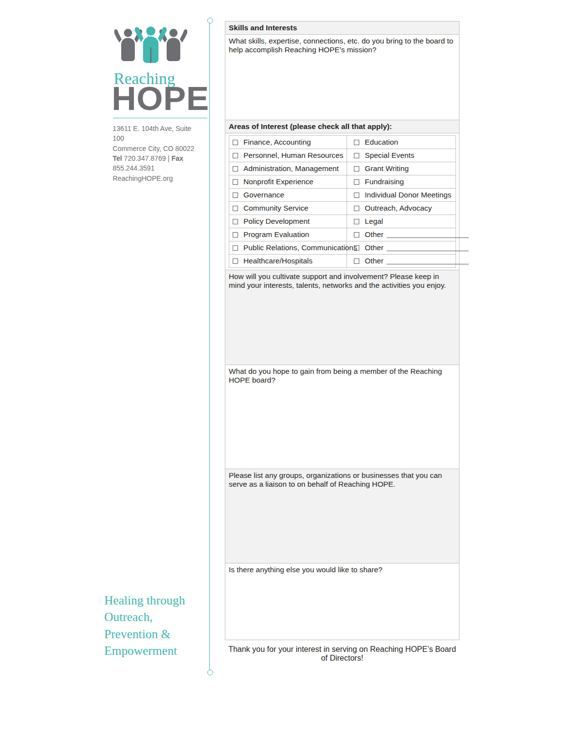Reaching
HOPE
13611 E. 104th Ave, Suite 100
Commerce City, CO 80022
Tel 720.347.8769 | Fax 855.244.3591
ReachingHOPE.org
Healing through
Outreach,
Prevention &
Empowerment
| Skills and Interests |
| --- |
| What skills, expertise, connections, etc. do you bring to the board to help accomplish Reaching HOPE’s mission? |
| Areas of Interest (please check all that apply): |
| / Finance, Accounting / Education / / Personnel, Human Resources / Special Events / / Administration, Management / Grant Writing / / Nonprofit Experience / Fundraising / / Governance / Individual Donor Meetings / / Community Service / Outreach, Advocacy / / Policy Development / Legal / / Program Evaluation / Other / / Public Relations, Communications / Other / / Healthcare/Hospitals / Other / |
| How will you cultivate support and involvement? Please keep in mind your interests, talents, networks and the activities you enjoy. |
| What do you hope to gain from being a member of the Reaching HOPE board? |
| Please list any groups, organizations or businesses that you can serve as a liaison to on behalf of Reaching HOPE. |
| Is there anything else you would like to share? |
Thank you for your interest in serving on Reaching HOPE’s Board of Directors!